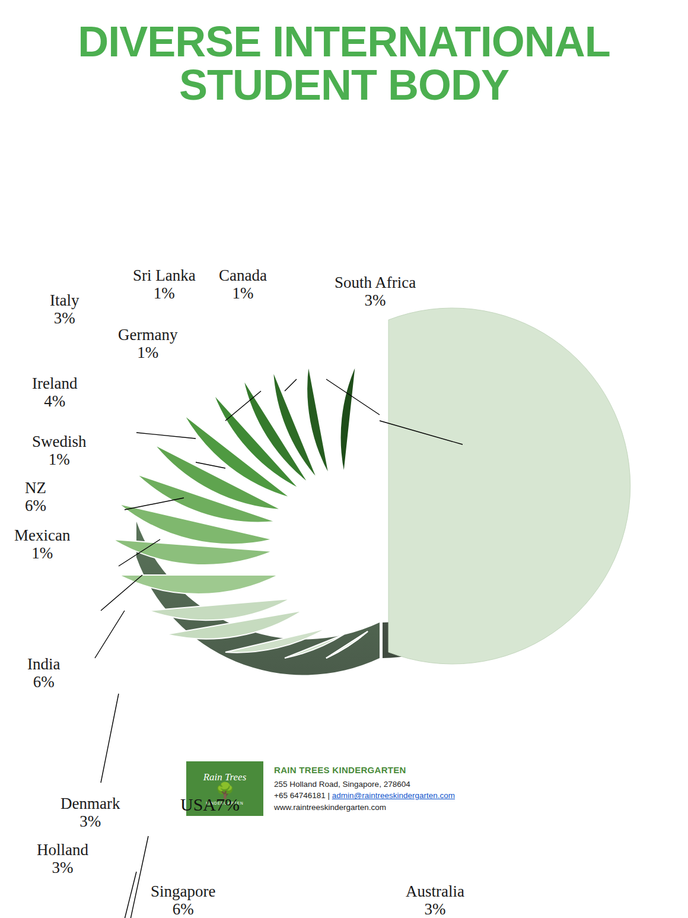Diverse International
Student Body
Sri Lanka1%
Canada1%
South Africa3%
Portugese1%
Italy3%
Germany1%
Ireland4%
Swedish1%
NZ6%
Mexican1%
India6%
Denmark3%
Holland3%
Singapore6%
Australia3%
UK47%
USA7%
Rain Trees 🌳 KINDERGARTEN
RAIN TREES KINDERGARTEN
255 Holland Road, Singapore, 278604
+65 64746181 | admin@raintreeskindergarten.com
www.raintreeskindergarten.com